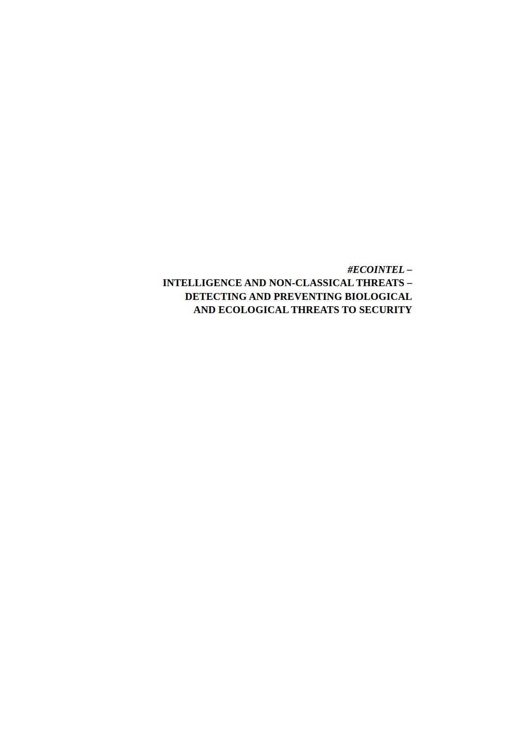#Ecointel – Intelligence and non-classical threats – detecting and preventing biological and ecological threats to security